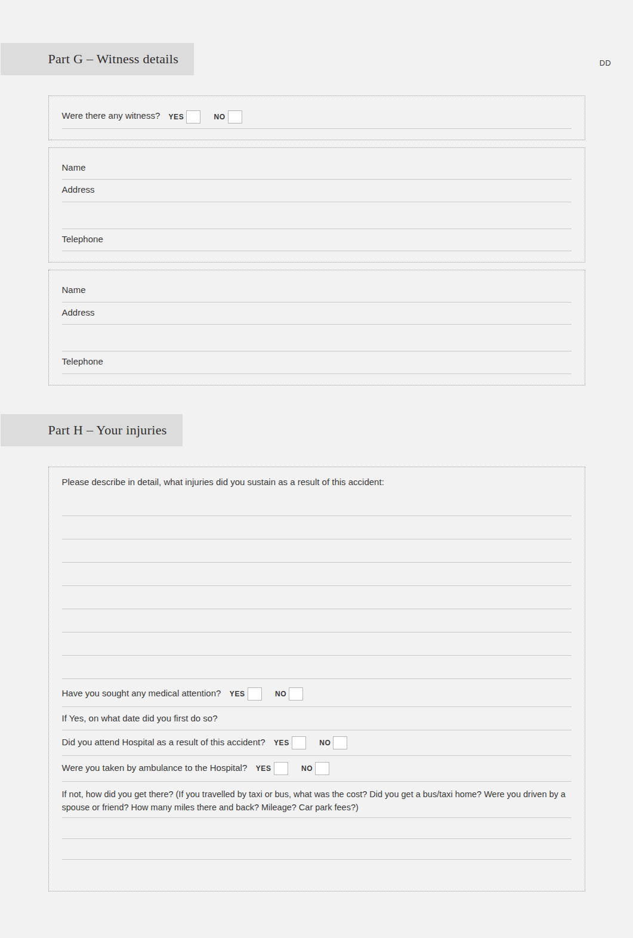DD
Part G – Witness details
Were there any witness? YES NO
Name
Address
Telephone
Name
Address
Telephone
Part H – Your injuries
Please describe in detail, what injuries did you sustain as a result of this accident:
Have you sought any medical attention? YES NO
If Yes, on what date did you first do so?
Did you attend Hospital as a result of this accident? YES NO
Were you taken by ambulance to the Hospital? YES NO
If not, how did you get there? (If you travelled by taxi or bus, what was the cost? Did you get a bus/taxi home? Were you driven by a spouse or friend? How many miles there and back? Mileage? Car park fees?)